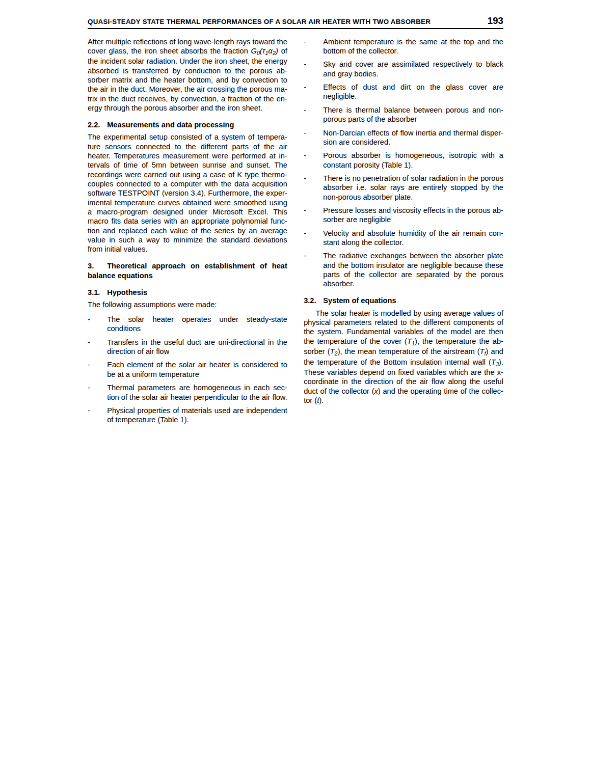QUASI-STEADY STATE THERMAL PERFORMANCES OF A SOLAR AIR HEATER WITH TWO ABSORBER 193
After multiple reflections of long wave-length rays toward the cover glass, the iron sheet absorbs the fraction G0(τ1α2) of the incident solar radiation. Under the iron sheet, the energy absorbed is transferred by conduction to the porous absorber matrix and the heater bottom, and by convection to the air in the duct. Moreover, the air crossing the porous matrix in the duct receives, by convection, a fraction of the energy through the porous absorber and the iron sheet.
2.2. Measurements and data processing
The experimental setup consisted of a system of temperature sensors connected to the different parts of the air heater. Temperatures measurement were performed at intervals of time of 5mn between sunrise and sunset. The recordings were carried out using a case of K type thermocouples connected to a computer with the data acquisition software TESTPOINT (version 3.4). Furthermore, the experimental temperature curves obtained were smoothed using a macro-program designed under Microsoft Excel. This macro fits data series with an appropriate polynomial function and replaced each value of the series by an average value in such a way to minimize the standard deviations from initial values.
3. Theoretical approach on establishment of heat balance equations
3.1. Hypothesis
The following assumptions were made:
-The solar heater operates under steady-state conditions
-Transfers in the useful duct are uni-directional in the direction of air flow
-Each element of the solar air heater is considered to be at a uniform temperature
-Thermal parameters are homogeneous in each section of the solar air heater perpendicular to the air flow.
-Physical properties of materials used are independent of temperature (Table 1).
-Ambient temperature is the same at the top and the bottom of the collector.
-Sky and cover are assimilated respectively to black and gray bodies.
-Effects of dust and dirt on the glass cover are negligible.
-There is thermal balance between porous and non-porous parts of the absorber
-Non-Darcian effects of flow inertia and thermal dispersion are considered.
-Porous absorber is homogeneous, isotropic with a constant porosity (Table 1).
-There is no penetration of solar radiation in the porous absorber i.e. solar rays are entirely stopped by the non-porous absorber plate.
-Pressure losses and viscosity effects in the porous absorber are negligible
-Velocity and absolute humidity of the air remain constant along the collector.
-The radiative exchanges between the absorber plate and the bottom insulator are negligible because these parts of the collector are separated by the porous absorber.
3.2. System of equations
The solar heater is modelled by using average values of physical parameters related to the different components of the system. Fundamental variables of the model are then the temperature of the cover (T1), the temperature the absorber (T2), the mean temperature of the airstream (Tf) and the temperature of the Bottom insulation internal wall (T3). These variables depend on fixed variables which are the x-coordinate in the direction of the air flow along the useful duct of the collector (x) and the operating time of the collector (t).